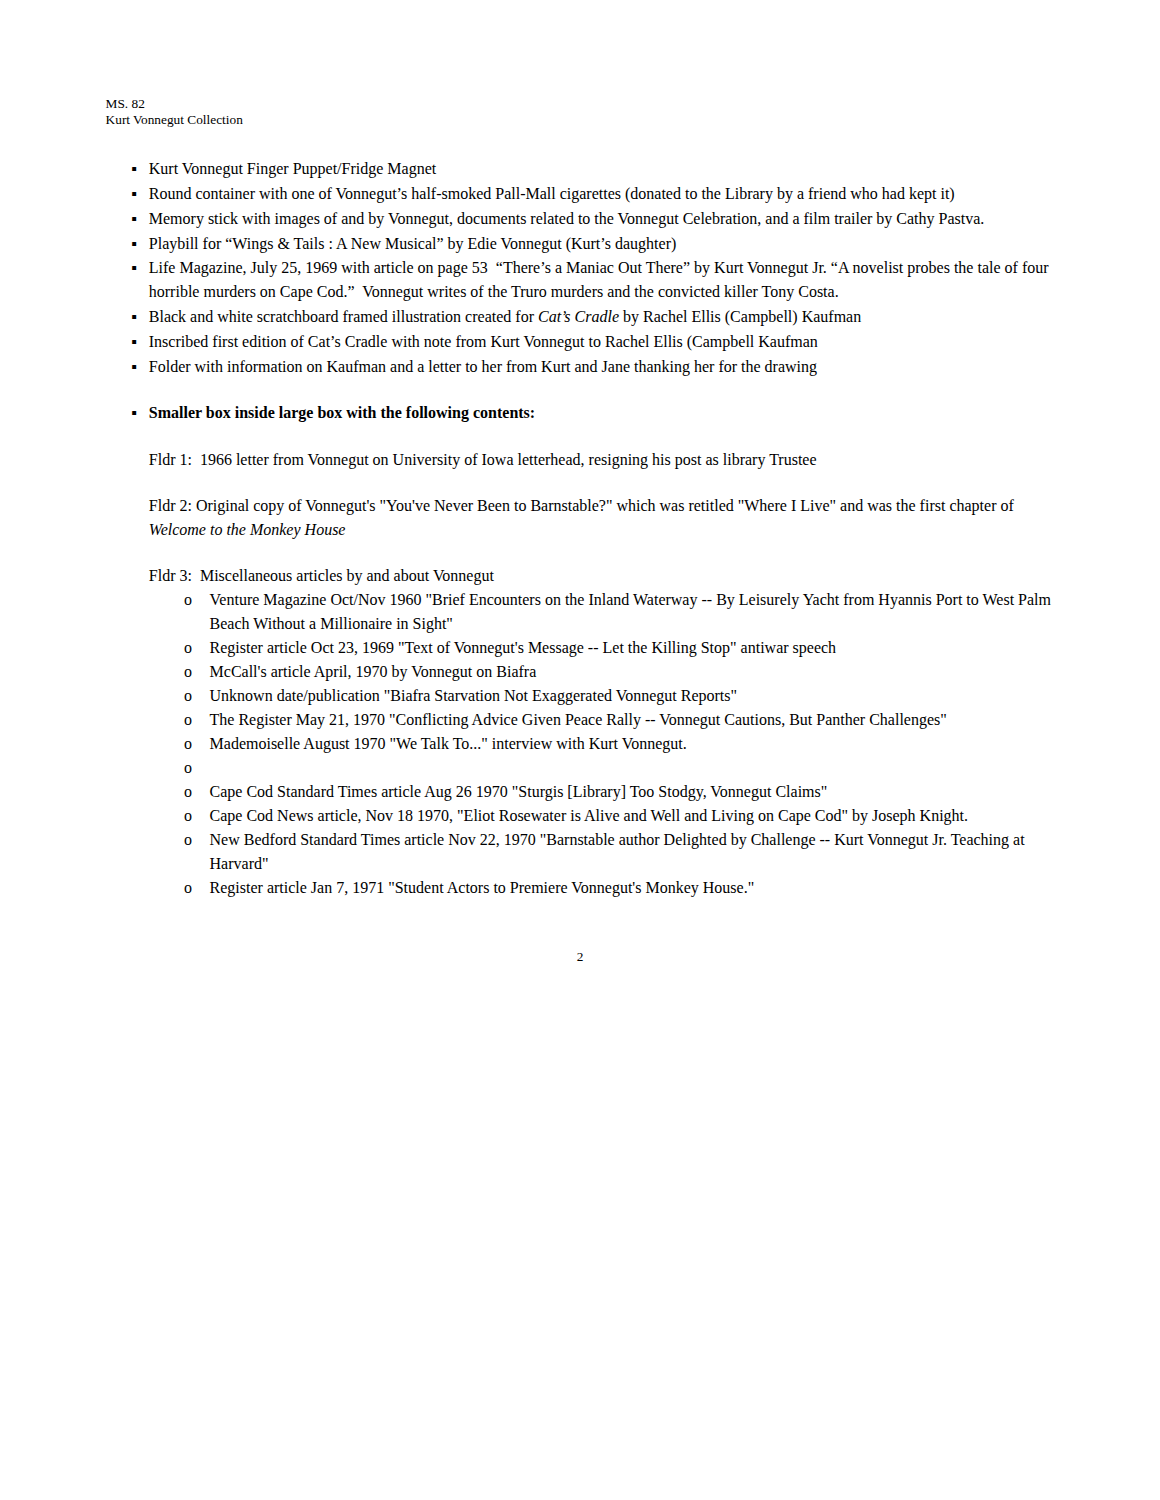MS. 82
Kurt Vonnegut Collection
Kurt Vonnegut Finger Puppet/Fridge Magnet
Round container with one of Vonnegut’s half-smoked Pall-Mall cigarettes (donated to the Library by a friend who had kept it)
Memory stick with images of and by Vonnegut, documents related to the Vonnegut Celebration, and a film trailer by Cathy Pastva.
Playbill for “Wings & Tails : A New Musical” by Edie Vonnegut (Kurt’s daughter)
Life Magazine, July 25, 1969 with article on page 53 “There’s a Maniac Out There” by Kurt Vonnegut Jr. “A novelist probes the tale of four horrible murders on Cape Cod.” Vonnegut writes of the Truro murders and the convicted killer Tony Costa.
Black and white scratchboard framed illustration created for Cat’s Cradle by Rachel Ellis (Campbell) Kaufman
Inscribed first edition of Cat’s Cradle with note from Kurt Vonnegut to Rachel Ellis (Campbell Kaufman
Folder with information on Kaufman and a letter to her from Kurt and Jane thanking her for the drawing
Smaller box inside large box with the following contents:
Fldr 1: 1966 letter from Vonnegut on University of Iowa letterhead, resigning his post as library Trustee
Fldr 2: Original copy of Vonnegut's "You've Never Been to Barnstable?" which was retitled "Where I Live" and was the first chapter of Welcome to the Monkey House
Fldr 3: Miscellaneous articles by and about Vonnegut
Venture Magazine Oct/Nov 1960 "Brief Encounters on the Inland Waterway -- By Leisurely Yacht from Hyannis Port to West Palm Beach Without a Millionaire in Sight"
Register article Oct 23, 1969 "Text of Vonnegut's Message -- Let the Killing Stop" antiwar speech
McCall's article April, 1970 by Vonnegut on Biafra
Unknown date/publication "Biafra Starvation Not Exaggerated Vonnegut Reports"
The Register May 21, 1970 "Conflicting Advice Given Peace Rally -- Vonnegut Cautions, But Panther Challenges"
Mademoiselle August 1970 "We Talk To..." interview with Kurt Vonnegut.
Cape Cod Standard Times article Aug 26 1970 "Sturgis [Library] Too Stodgy, Vonnegut Claims"
Cape Cod News article, Nov 18 1970, "Eliot Rosewater is Alive and Well and Living on Cape Cod" by Joseph Knight.
New Bedford Standard Times article Nov 22, 1970 "Barnstable author Delighted by Challenge -- Kurt Vonnegut Jr. Teaching at Harvard"
Register article Jan 7, 1971 "Student Actors to Premiere Vonnegut's Monkey House."
2